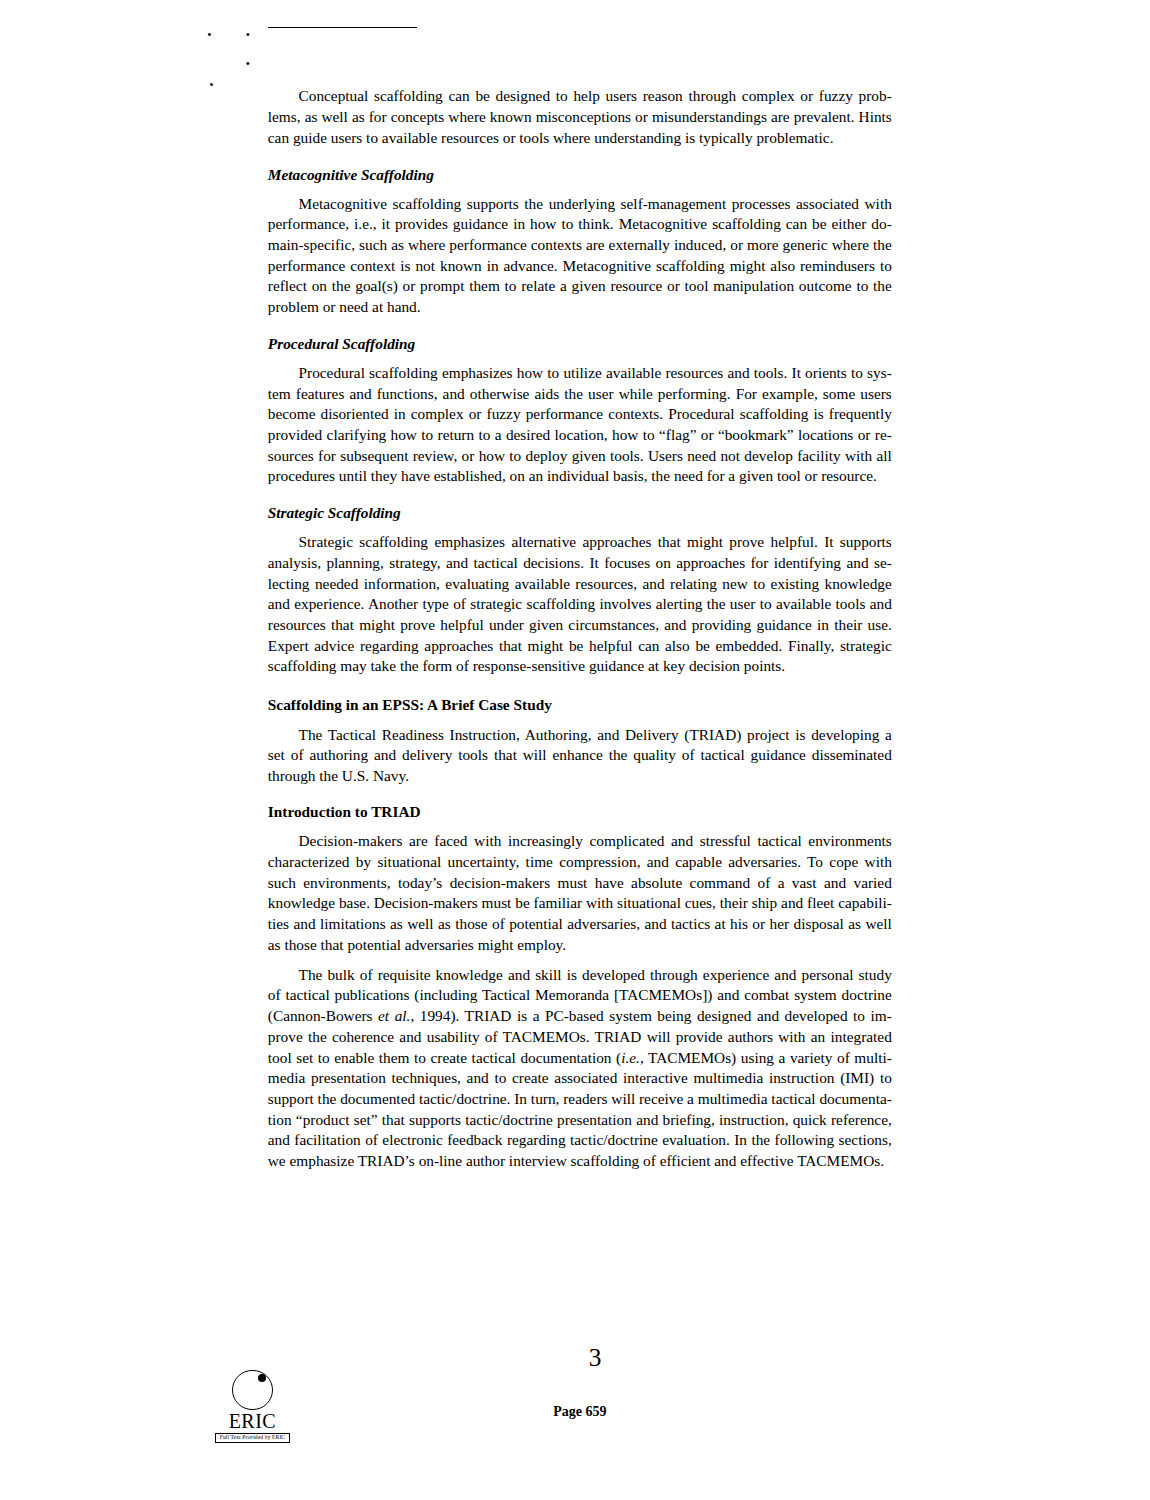• • • •
Conceptual scaffolding can be designed to help users reason through complex or fuzzy problems, as well as for concepts where known misconceptions or misunderstandings are prevalent. Hints can guide users to available resources or tools where understanding is typically problematic.
Metacognitive Scaffolding
Metacognitive scaffolding supports the underlying self-management processes associated with performance, i.e., it provides guidance in how to think. Metacognitive scaffolding can be either domain-specific, such as where performance contexts are externally induced, or more generic where the performance context is not known in advance. Metacognitive scaffolding might also remindusers to reflect on the goal(s) or prompt them to relate a given resource or tool manipulation outcome to the problem or need at hand.
Procedural Scaffolding
Procedural scaffolding emphasizes how to utilize available resources and tools. It orients to system features and functions, and otherwise aids the user while performing. For example, some users become disoriented in complex or fuzzy performance contexts. Procedural scaffolding is frequently provided clarifying how to return to a desired location, how to “flag” or “bookmark” locations or resources for subsequent review, or how to deploy given tools. Users need not develop facility with all procedures until they have established, on an individual basis, the need for a given tool or resource.
Strategic Scaffolding
Strategic scaffolding emphasizes alternative approaches that might prove helpful. It supports analysis, planning, strategy, and tactical decisions. It focuses on approaches for identifying and selecting needed information, evaluating available resources, and relating new to existing knowledge and experience. Another type of strategic scaffolding involves alerting the user to available tools and resources that might prove helpful under given circumstances, and providing guidance in their use. Expert advice regarding approaches that might be helpful can also be embedded. Finally, strategic scaffolding may take the form of response-sensitive guidance at key decision points.
Scaffolding in an EPSS: A Brief Case Study
The Tactical Readiness Instruction, Authoring, and Delivery (TRIAD) project is developing a set of authoring and delivery tools that will enhance the quality of tactical guidance disseminated through the U.S. Navy.
Introduction to TRIAD
Decision-makers are faced with increasingly complicated and stressful tactical environments characterized by situational uncertainty, time compression, and capable adversaries. To cope with such environments, today’s decision-makers must have absolute command of a vast and varied knowledge base. Decision-makers must be familiar with situational cues, their ship and fleet capabilities and limitations as well as those of potential adversaries, and tactics at his or her disposal as well as those that potential adversaries might employ.
The bulk of requisite knowledge and skill is developed through experience and personal study of tactical publications (including Tactical Memoranda [TACMEMOs]) and combat system doctrine (Cannon-Bowers et al., 1994). TRIAD is a PC-based system being designed and developed to improve the coherence and usability of TACMEMOs. TRIAD will provide authors with an integrated tool set to enable them to create tactical documentation (i.e., TACMEMOs) using a variety of multimedia presentation techniques, and to create associated interactive multimedia instruction (IMI) to support the documented tactic/doctrine. In turn, readers will receive a multimedia tactical documentation “product set” that supports tactic/doctrine presentation and briefing, instruction, quick reference, and facilitation of electronic feedback regarding tactic/doctrine evaluation. In the following sections, we emphasize TRIAD’s on-line author interview scaffolding of efficient and effective TACMEMOs.
ERIC
Full Text Provided by ERIC
3
Page 659